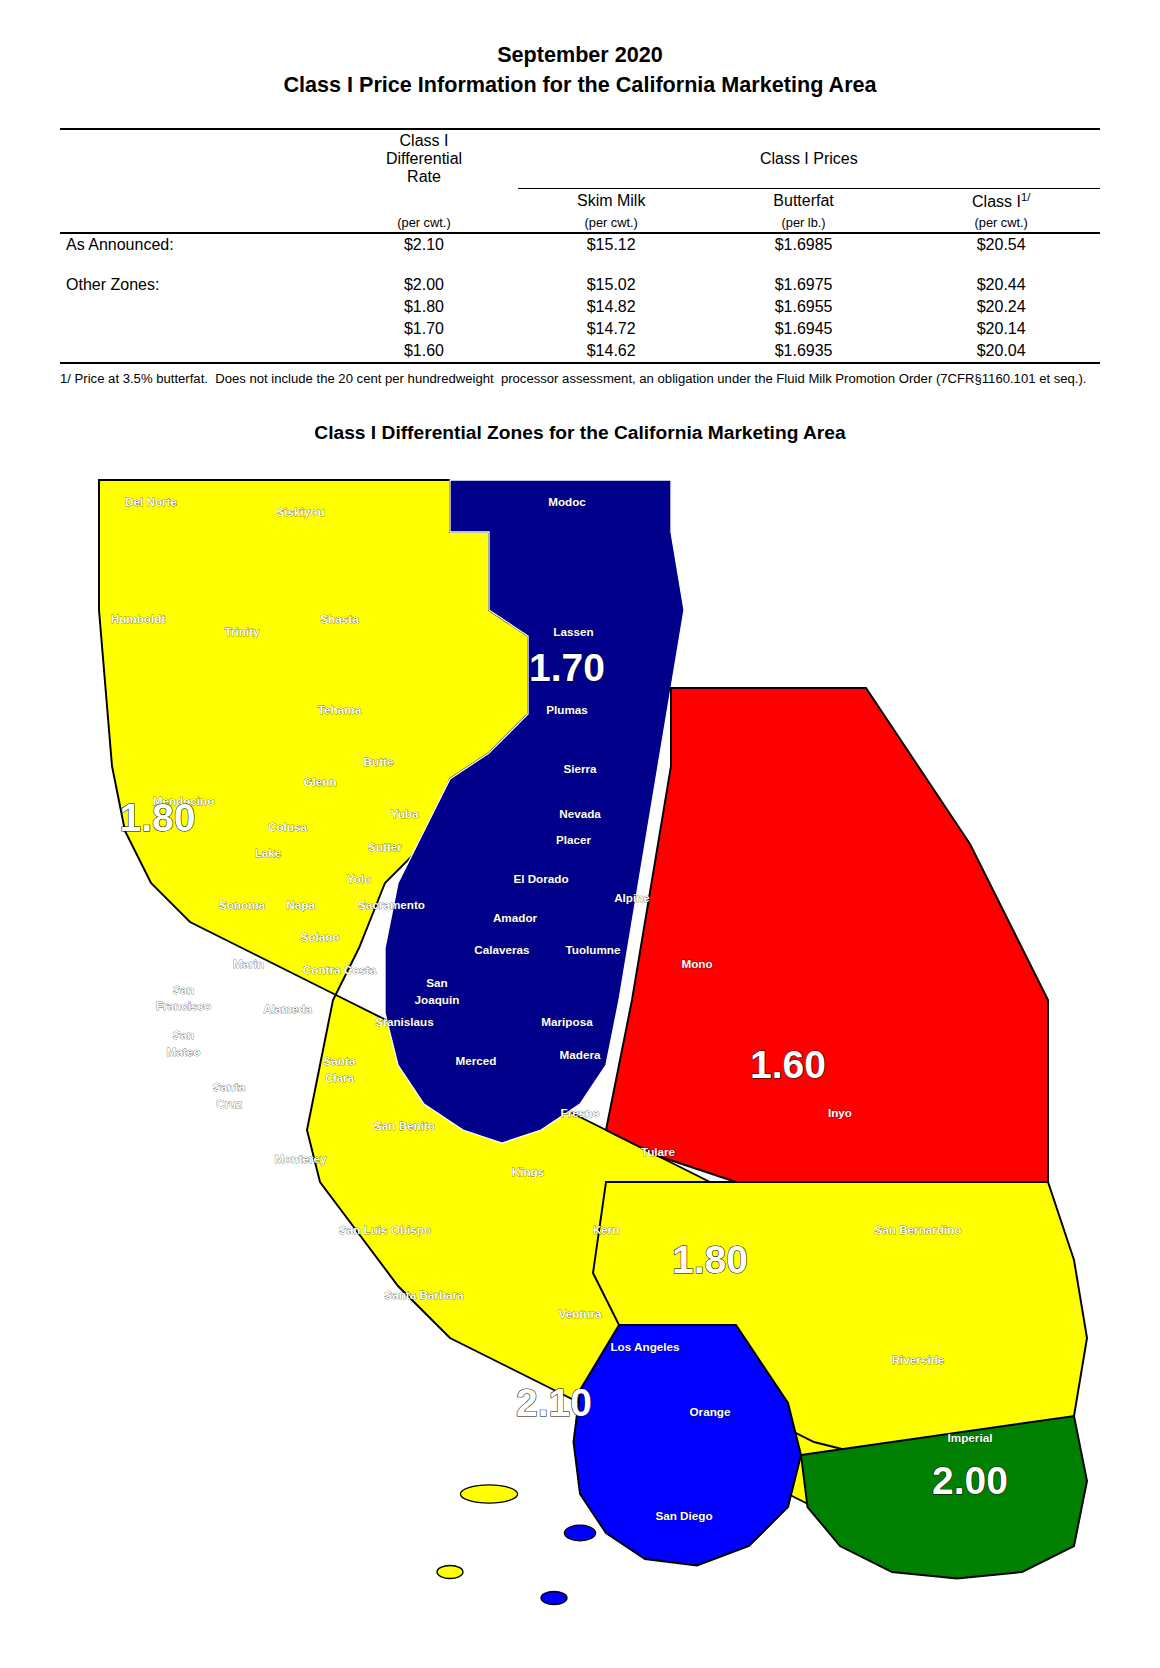September 2020
Class I Price Information for the California Marketing Area
| | Class I Differential Rate | Class I Prices |
| --- | --- | --- |
| | | Skim Milk | Butterfat | Class I 1/ |
| | (per cwt.) | (per cwt.) | (per lb.) | (per cwt.) |
| As Announced: | $2.10 | $15.12 | $1.6985 | $20.54 |
| Other Zones: | $2.00 | $15.02 | $1.6975 | $20.44 |
| | $1.80 | $14.82 | $1.6955 | $20.24 |
| | $1.70 | $14.72 | $1.6945 | $20.14 |
| | $1.60 | $14.62 | $1.6935 | $20.04 |
1/ Price at 3.5% butterfat. Does not include the 20 cent per hundredweight processor assessment, an obligation under the Fluid Milk Promotion Order (7CFR§1160.101 et seq.).
Class I Differential Zones for the California Marketing Area
Del Norte Siskiyou Modoc Humboldt Trinity Shasta Lassen Tehama Plumas Butte Glenn Sierra Colusa Yuba Nevada Placer Mendocino Lake Sutter Yolo El Dorado Alpine Sonoma Napa Sacramento Amador Solano Calaveras Tuolumne Marin Contra Costa Mono San Francisco San Joaquin Alameda San Mateo Stanislaus Mariposa Santa Clara Merced Madera Santa Cruz San Benito Fresno Inyo Monterey Tulare Kings San Luis Obispo Kern San Bernardino Santa Barbara Ventura Los Angeles Riverside Orange Imperial San Diego 1.70 1.80 1.60 1.80 2.10 2.00